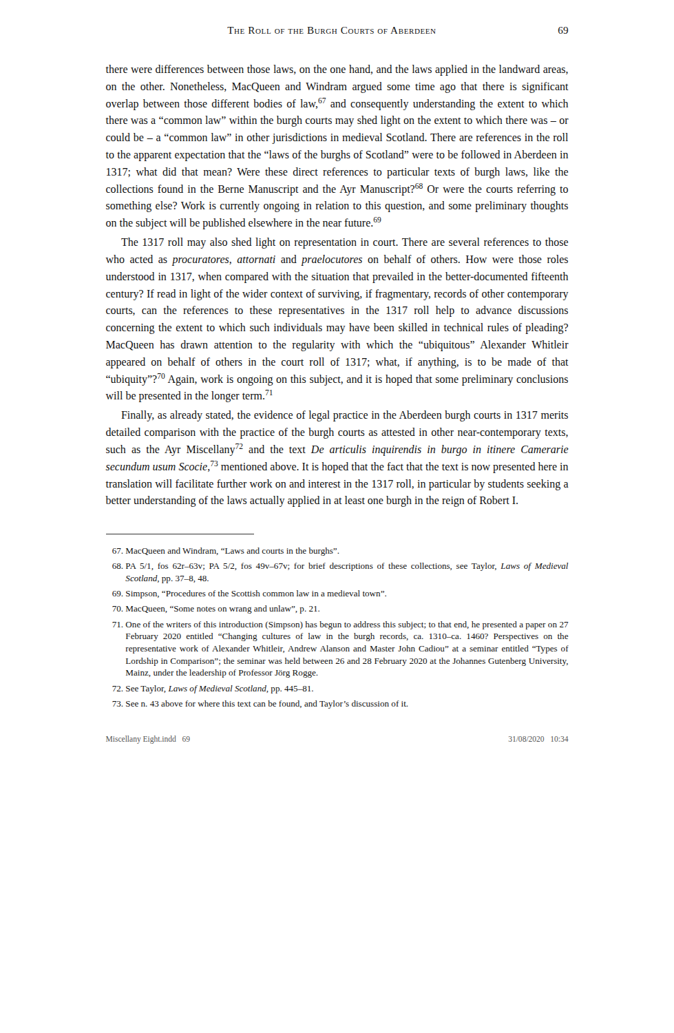69 The Roll of the Burgh Courts of Aberdeen
there were differences between those laws, on the one hand, and the laws applied in the landward areas, on the other. Nonetheless, MacQueen and Windram argued some time ago that there is significant overlap between those different bodies of law,67 and consequently understanding the extent to which there was a “common law” within the burgh courts may shed light on the extent to which there was – or could be – a “common law” in other jurisdictions in medieval Scotland. There are references in the roll to the apparent expectation that the “laws of the burghs of Scotland” were to be followed in Aberdeen in 1317; what did that mean? Were these direct references to particular texts of burgh laws, like the collections found in the Berne Manuscript and the Ayr Manuscript?68 Or were the courts referring to something else? Work is currently ongoing in relation to this question, and some preliminary thoughts on the subject will be published elsewhere in the near future.69
The 1317 roll may also shed light on representation in court. There are several references to those who acted as procuratores, attornati and praelocutores on behalf of others. How were those roles understood in 1317, when compared with the situation that prevailed in the better-documented fifteenth century? If read in light of the wider context of surviving, if fragmentary, records of other contemporary courts, can the references to these representatives in the 1317 roll help to advance discussions concerning the extent to which such individuals may have been skilled in technical rules of pleading? MacQueen has drawn attention to the regularity with which the “ubiquitous” Alexander Whitleir appeared on behalf of others in the court roll of 1317; what, if anything, is to be made of that “ubiquity”?70 Again, work is ongoing on this subject, and it is hoped that some preliminary conclusions will be presented in the longer term.71
Finally, as already stated, the evidence of legal practice in the Aberdeen burgh courts in 1317 merits detailed comparison with the practice of the burgh courts as attested in other near-contemporary texts, such as the Ayr Miscellany72 and the text De articulis inquirendis in burgo in itinere Camerarie secundum usum Scocie,73 mentioned above. It is hoped that the fact that the text is now presented here in translation will facilitate further work on and interest in the 1317 roll, in particular by students seeking a better understanding of the laws actually applied in at least one burgh in the reign of Robert I.
MacQueen and Windram, “Laws and courts in the burghs”.
PA 5/1, fos 62r–63v; PA 5/2, fos 49v–67v; for brief descriptions of these collections, see Taylor, Laws of Medieval Scotland, pp. 37–8, 48.
Simpson, “Procedures of the Scottish common law in a medieval town”.
MacQueen, “Some notes on wrang and unlaw”, p. 21.
One of the writers of this introduction (Simpson) has begun to address this subject; to that end, he presented a paper on 27 February 2020 entitled “Changing cultures of law in the burgh records, ca. 1310–ca. 1460? Perspectives on the representative work of Alexander Whitleir, Andrew Alanson and Master John Cadiou” at a seminar entitled “Types of Lordship in Comparison”; the seminar was held between 26 and 28 February 2020 at the Johannes Gutenberg University, Mainz, under the leadership of Professor Jörg Rogge.
See Taylor, Laws of Medieval Scotland, pp. 445–81.
See n. 43 above for where this text can be found, and Taylor’s discussion of it.
Miscellany Eight.indd 69 31/08/2020 10:34